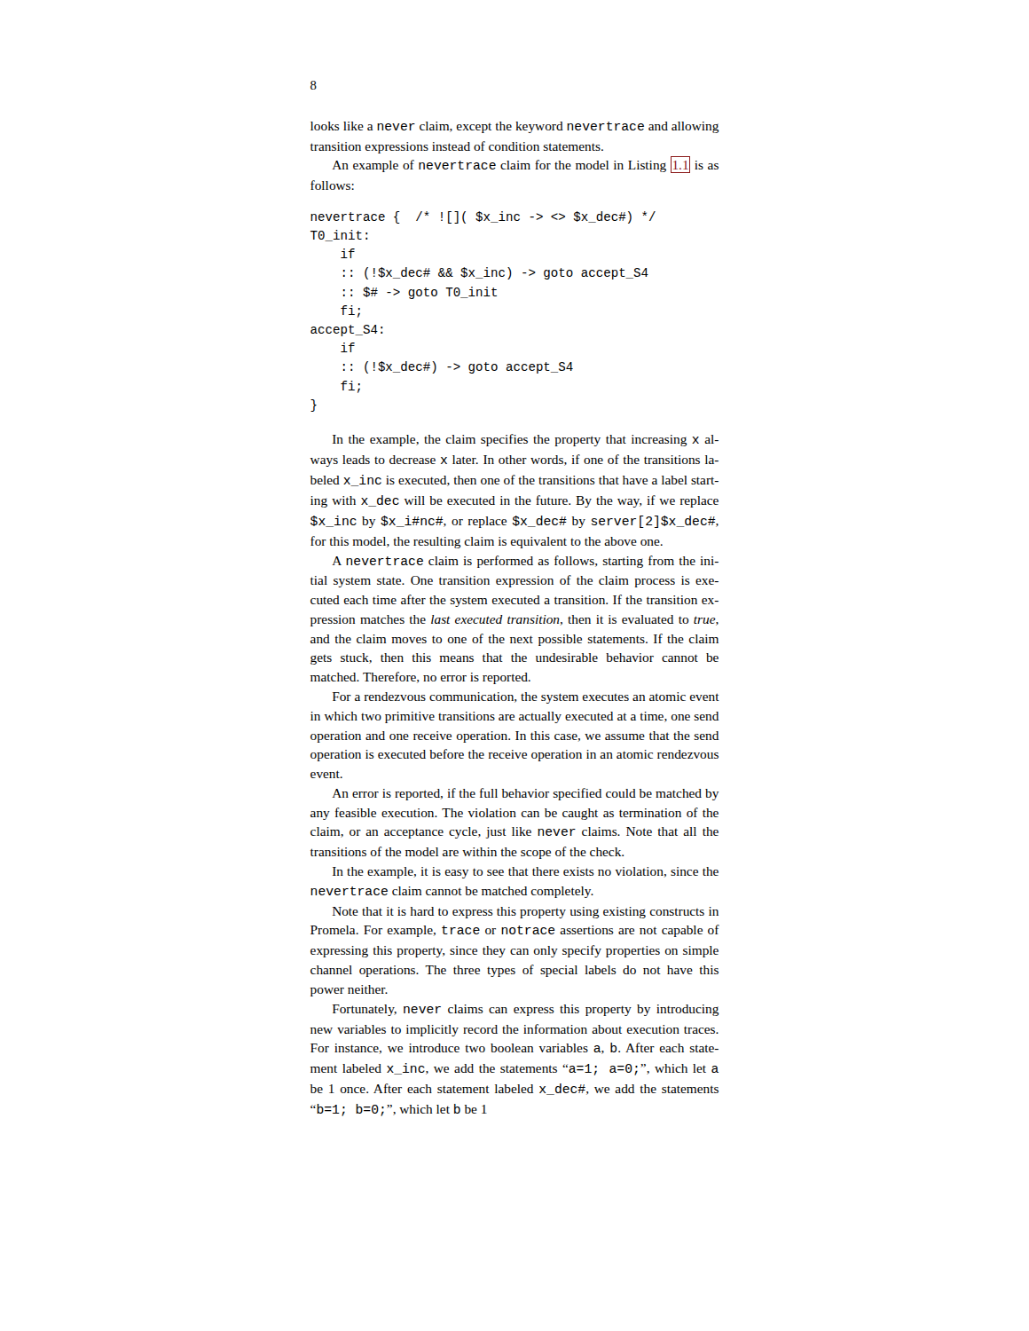8
looks like a never claim, except the keyword nevertrace and allowing transition expressions instead of condition statements.
An example of nevertrace claim for the model in Listing 1.1 is as follows:
nevertrace { /* ![]( $x_inc -> <> $x_dec#) */ T0_init: if :: (!$x_dec# && $x_inc) -> goto accept_S4 :: $# -> goto T0_init fi; accept_S4: if :: (!$x_dec#) -> goto accept_S4 fi; }
In the example, the claim specifies the property that increasing x always leads to decrease x later. In other words, if one of the transitions labeled x_inc is executed, then one of the transitions that have a label starting with x_dec will be executed in the future. By the way, if we replace $x_inc by $x_i#nc#, or replace $x_dec# by server[2]$x_dec#, for this model, the resulting claim is equivalent to the above one.
A nevertrace claim is performed as follows, starting from the initial system state. One transition expression of the claim process is executed each time after the system executed a transition. If the transition expression matches the last executed transition, then it is evaluated to true, and the claim moves to one of the next possible statements. If the claim gets stuck, then this means that the undesirable behavior cannot be matched. Therefore, no error is reported.
For a rendezvous communication, the system executes an atomic event in which two primitive transitions are actually executed at a time, one send operation and one receive operation. In this case, we assume that the send operation is executed before the receive operation in an atomic rendezvous event.
An error is reported, if the full behavior specified could be matched by any feasible execution. The violation can be caught as termination of the claim, or an acceptance cycle, just like never claims. Note that all the transitions of the model are within the scope of the check.
In the example, it is easy to see that there exists no violation, since the nevertrace claim cannot be matched completely.
Note that it is hard to express this property using existing constructs in Promela. For example, trace or notrace assertions are not capable of expressing this property, since they can only specify properties on simple channel operations. The three types of special labels do not have this power neither.
Fortunately, never claims can express this property by introducing new variables to implicitly record the information about execution traces. For instance, we introduce two boolean variables a, b. After each statement labeled x_inc, we add the statements “a=1; a=0;”, which let a be 1 once. After each statement labeled x_dec#, we add the statements “b=1; b=0;”, which let b be 1